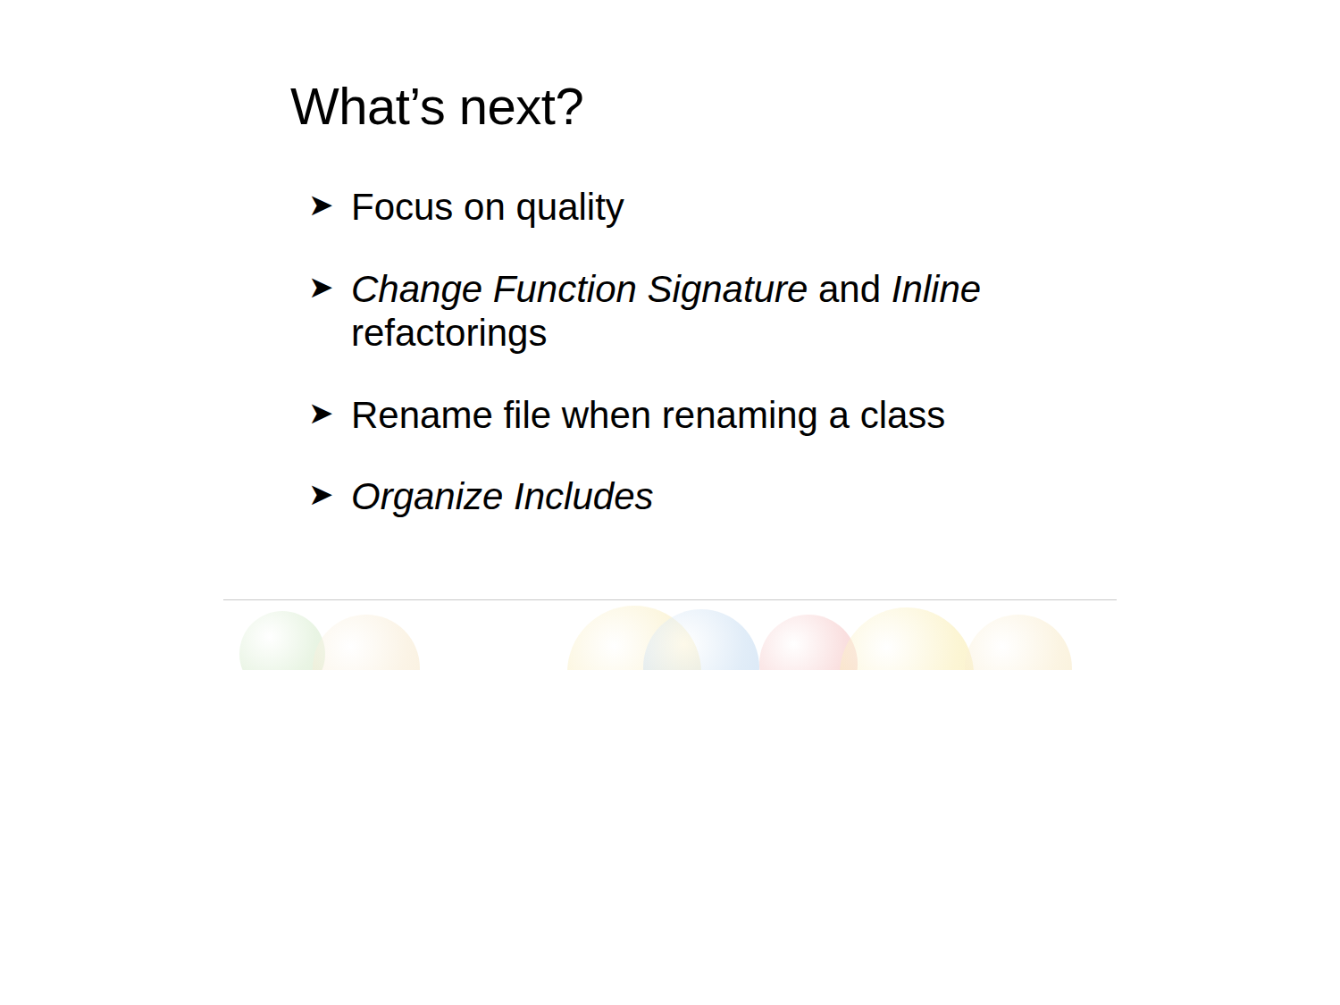What’s next?
Focus on quality
Change Function Signature and Inline refactorings
Rename file when renaming a class
Organize Includes